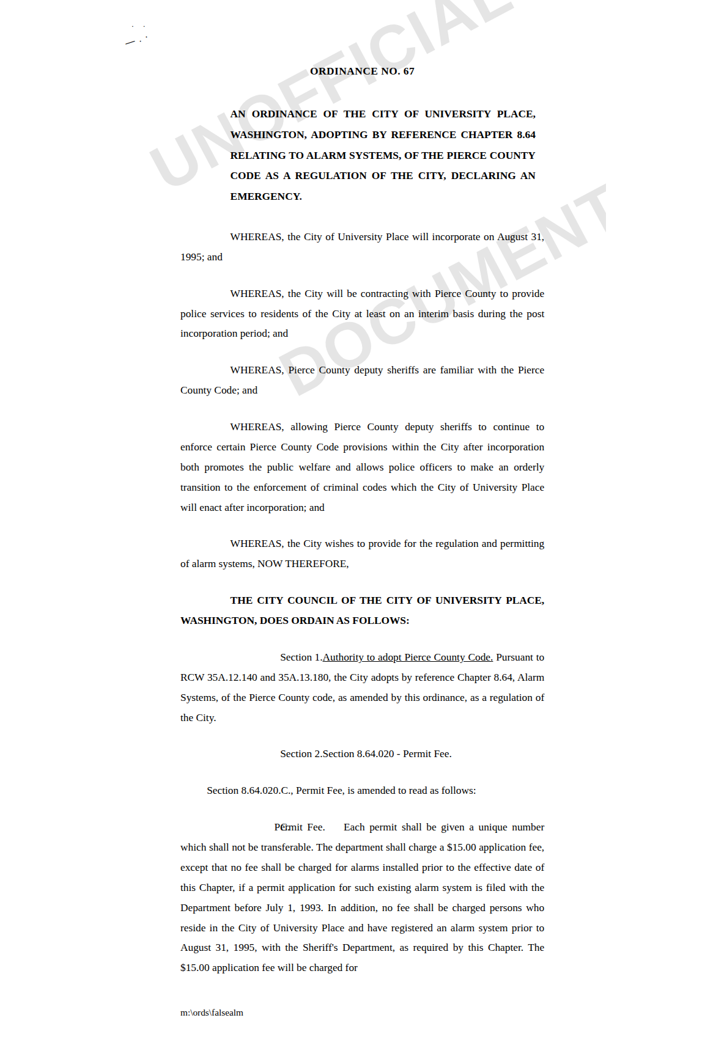. .
— . ·
UNOFFICIAL DOCUMENT
ORDINANCE NO. 67
An Ordinance of the City of University Place, Washington, adopting by reference Chapter 8.64 relating to Alarm Systems, of the Pierce County Code as a regulation of the City, declaring an emergency.
WHEREAS, the City of University Place will incorporate on August 31, 1995; and
WHEREAS, the City will be contracting with Pierce County to provide police services to residents of the City at least on an interim basis during the post incorporation period; and
WHEREAS, Pierce County deputy sheriffs are familiar with the Pierce County Code; and
WHEREAS, allowing Pierce County deputy sheriffs to continue to enforce certain Pierce County Code provisions within the City after incorporation both promotes the public welfare and allows police officers to make an orderly transition to the enforcement of criminal codes which the City of University Place will enact after incorporation; and
WHEREAS, the City wishes to provide for the regulation and permitting of alarm systems, NOW THEREFORE,
THE CITY COUNCIL OF THE CITY OF UNIVERSITY PLACE, WASHINGTON, DOES ORDAIN AS FOLLOWS:
Section 1. Authority to adopt Pierce County Code. Pursuant to RCW 35A.12.140 and 35A.13.180, the City adopts by reference Chapter 8.64, Alarm Systems, of the Pierce County code, as amended by this ordinance, as a regulation of the City.
Section 2. Section 8.64.020 - Permit Fee.
Section 8.64.020.C., Permit Fee, is amended to read as follows:
C. Permit Fee. Each permit shall be given a unique number which shall not be transferable. The department shall charge a $15.00 application fee, except that no fee shall be charged for alarms installed prior to the effective date of this Chapter, if a permit application for such existing alarm system is filed with the Department before July 1, 1993. In addition, no fee shall be charged persons who reside in the City of University Place and have registered an alarm system prior to August 31, 1995, with the Sheriff's Department, as required by this Chapter. The $15.00 application fee will be charged for
m:\ords\falsealm